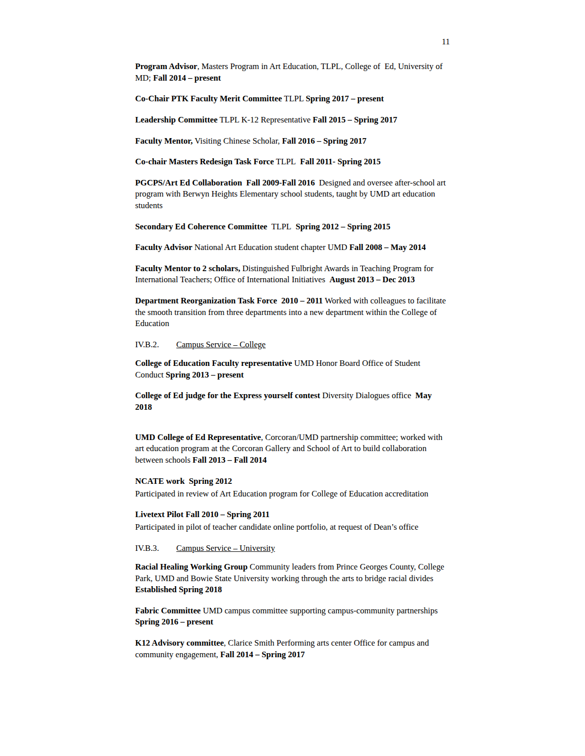11
Program Advisor, Masters Program in Art Education, TLPL, College of Ed, University of MD; Fall 2014 – present
Co-Chair PTK Faculty Merit Committee TLPL Spring 2017 – present
Leadership Committee TLPL K-12 Representative Fall 2015 – Spring 2017
Faculty Mentor, Visiting Chinese Scholar, Fall 2016 – Spring 2017
Co-chair Masters Redesign Task Force TLPL Fall 2011- Spring 2015
PGCPS/Art Ed Collaboration Fall 2009-Fall 2016 Designed and oversee after-school art program with Berwyn Heights Elementary school students, taught by UMD art education students
Secondary Ed Coherence Committee TLPL Spring 2012 – Spring 2015
Faculty Advisor National Art Education student chapter UMD Fall 2008 – May 2014
Faculty Mentor to 2 scholars, Distinguished Fulbright Awards in Teaching Program for International Teachers; Office of International Initiatives August 2013 – Dec 2013
Department Reorganization Task Force 2010 – 2011 Worked with colleagues to facilitate the smooth transition from three departments into a new department within the College of Education
IV.B.2. Campus Service – College
College of Education Faculty representative UMD Honor Board Office of Student Conduct Spring 2013 – present
College of Ed judge for the Express yourself contest Diversity Dialogues office May 2018
UMD College of Ed Representative, Corcoran/UMD partnership committee; worked with art education program at the Corcoran Gallery and School of Art to build collaboration between schools Fall 2013 – Fall 2014
NCATE work Spring 2012
Participated in review of Art Education program for College of Education accreditation
Livetext Pilot Fall 2010 – Spring 2011
Participated in pilot of teacher candidate online portfolio, at request of Dean’s office
IV.B.3. Campus Service – University
Racial Healing Working Group Community leaders from Prince Georges County, College Park, UMD and Bowie State University working through the arts to bridge racial divides Established Spring 2018
Fabric Committee UMD campus committee supporting campus-community partnerships Spring 2016 – present
K12 Advisory committee, Clarice Smith Performing arts center Office for campus and community engagement, Fall 2014 – Spring 2017